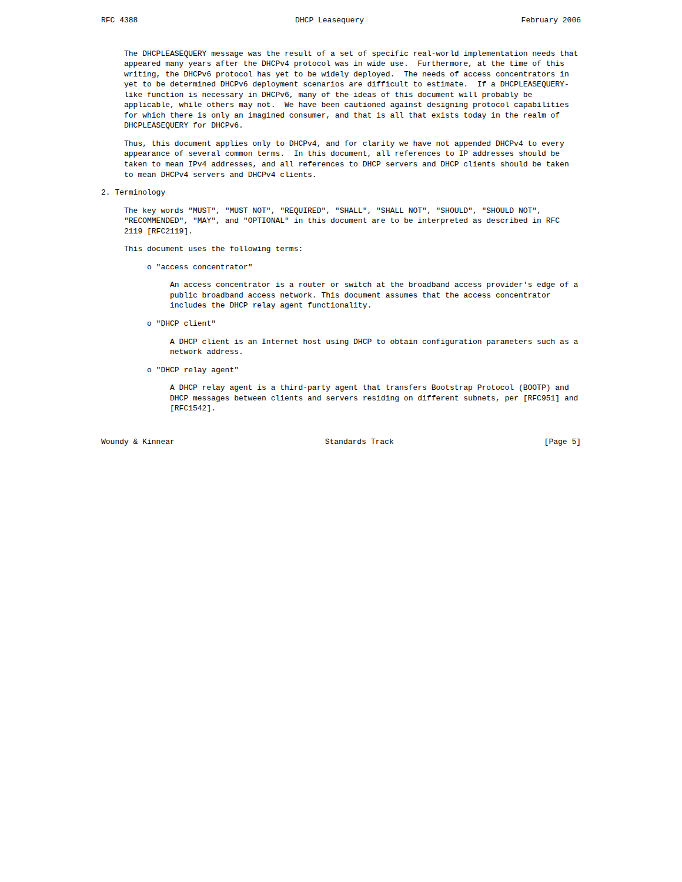RFC 4388 DHCP Leasequery February 2006
The DHCPLEASEQUERY message was the result of a set of specific real-world implementation needs that appeared many years after the DHCPv4 protocol was in wide use. Furthermore, at the time of this writing, the DHCPv6 protocol has yet to be widely deployed. The needs of access concentrators in yet to be determined DHCPv6 deployment scenarios are difficult to estimate. If a DHCPLEASEQUERY-like function is necessary in DHCPv6, many of the ideas of this document will probably be applicable, while others may not. We have been cautioned against designing protocol capabilities for which there is only an imagined consumer, and that is all that exists today in the realm of DHCPLEASEQUERY for DHCPv6.
Thus, this document applies only to DHCPv4, and for clarity we have not appended DHCPv4 to every appearance of several common terms. In this document, all references to IP addresses should be taken to mean IPv4 addresses, and all references to DHCP servers and DHCP clients should be taken to mean DHCPv4 servers and DHCPv4 clients.
2. Terminology
The key words "MUST", "MUST NOT", "REQUIRED", "SHALL", "SHALL NOT", "SHOULD", "SHOULD NOT", "RECOMMENDED", "MAY", and "OPTIONAL" in this document are to be interpreted as described in RFC 2119 [RFC2119].
This document uses the following terms:
o "access concentrator"
An access concentrator is a router or switch at the broadband access provider's edge of a public broadband access network. This document assumes that the access concentrator includes the DHCP relay agent functionality.
o "DHCP client"
A DHCP client is an Internet host using DHCP to obtain configuration parameters such as a network address.
o "DHCP relay agent"
A DHCP relay agent is a third-party agent that transfers Bootstrap Protocol (BOOTP) and DHCP messages between clients and servers residing on different subnets, per [RFC951] and [RFC1542].
Woundy & Kinnear Standards Track [Page 5]